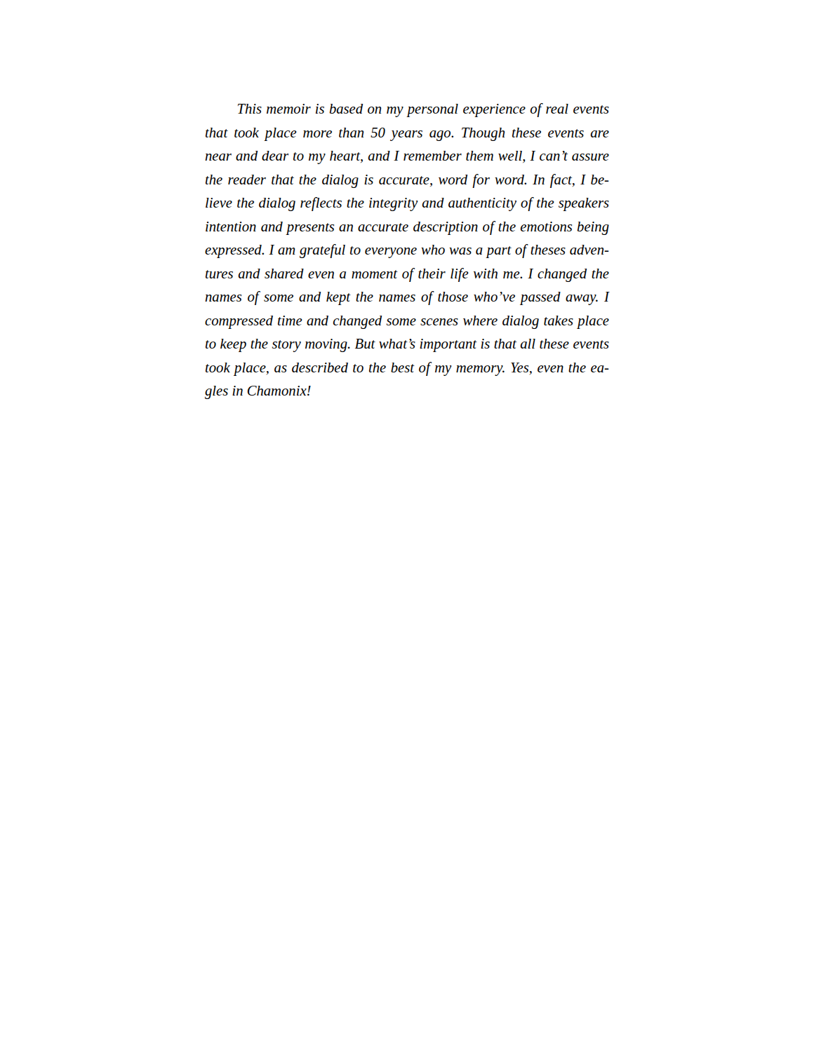This memoir is based on my personal experience of real events that took place more than 50 years ago. Though these events are near and dear to my heart, and I remember them well, I can’t assure the reader that the dialog is accurate, word for word. In fact, I believe the dialog reflects the integrity and authenticity of the speakers intention and presents an accurate description of the emotions being expressed. I am grateful to everyone who was a part of theses adventures and shared even a moment of their life with me. I changed the names of some and kept the names of those who’ve passed away. I compressed time and changed some scenes where dialog takes place to keep the story moving. But what’s important is that all these events took place, as described to the best of my memory. Yes, even the eagles in Chamonix!